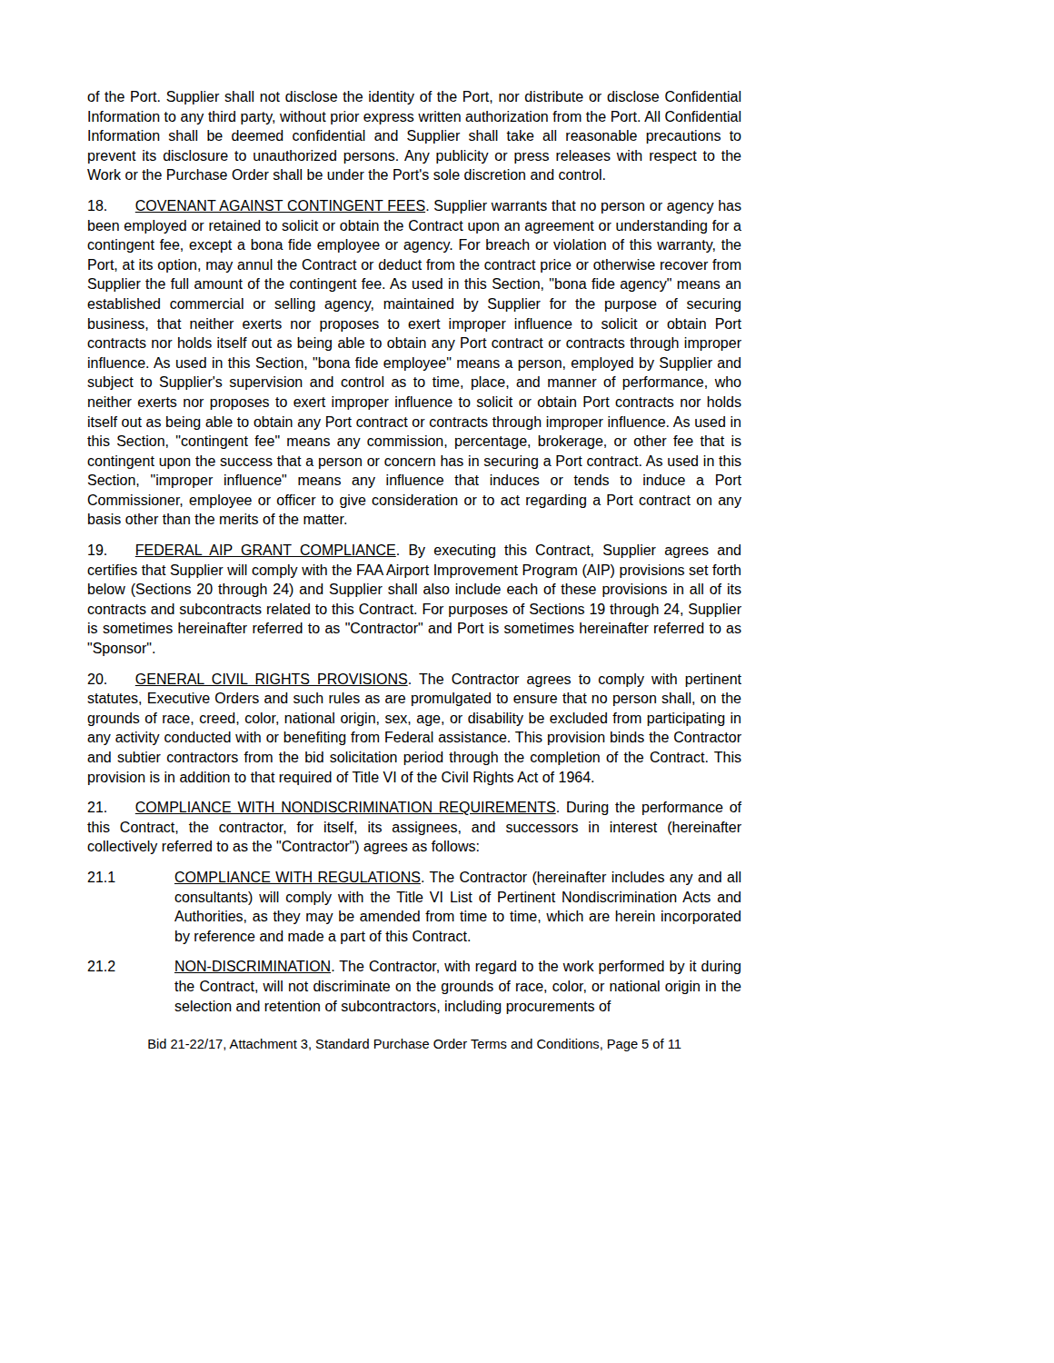of the Port. Supplier shall not disclose the identity of the Port, nor distribute or disclose Confidential Information to any third party, without prior express written authorization from the Port. All Confidential Information shall be deemed confidential and Supplier shall take all reasonable precautions to prevent its disclosure to unauthorized persons. Any publicity or press releases with respect to the Work or the Purchase Order shall be under the Port's sole discretion and control.
18. COVENANT AGAINST CONTINGENT FEES. Supplier warrants that no person or agency has been employed or retained to solicit or obtain the Contract upon an agreement or understanding for a contingent fee, except a bona fide employee or agency. For breach or violation of this warranty, the Port, at its option, may annul the Contract or deduct from the contract price or otherwise recover from Supplier the full amount of the contingent fee. As used in this Section, "bona fide agency" means an established commercial or selling agency, maintained by Supplier for the purpose of securing business, that neither exerts nor proposes to exert improper influence to solicit or obtain Port contracts nor holds itself out as being able to obtain any Port contract or contracts through improper influence. As used in this Section, "bona fide employee" means a person, employed by Supplier and subject to Supplier's supervision and control as to time, place, and manner of performance, who neither exerts nor proposes to exert improper influence to solicit or obtain Port contracts nor holds itself out as being able to obtain any Port contract or contracts through improper influence. As used in this Section, "contingent fee" means any commission, percentage, brokerage, or other fee that is contingent upon the success that a person or concern has in securing a Port contract. As used in this Section, "improper influence" means any influence that induces or tends to induce a Port Commissioner, employee or officer to give consideration or to act regarding a Port contract on any basis other than the merits of the matter.
19. FEDERAL AIP GRANT COMPLIANCE. By executing this Contract, Supplier agrees and certifies that Supplier will comply with the FAA Airport Improvement Program (AIP) provisions set forth below (Sections 20 through 24) and Supplier shall also include each of these provisions in all of its contracts and subcontracts related to this Contract. For purposes of Sections 19 through 24, Supplier is sometimes hereinafter referred to as "Contractor" and Port is sometimes hereinafter referred to as "Sponsor".
20. GENERAL CIVIL RIGHTS PROVISIONS. The Contractor agrees to comply with pertinent statutes, Executive Orders and such rules as are promulgated to ensure that no person shall, on the grounds of race, creed, color, national origin, sex, age, or disability be excluded from participating in any activity conducted with or benefiting from Federal assistance. This provision binds the Contractor and subtier contractors from the bid solicitation period through the completion of the Contract. This provision is in addition to that required of Title VI of the Civil Rights Act of 1964.
21. COMPLIANCE WITH NONDISCRIMINATION REQUIREMENTS. During the performance of this Contract, the contractor, for itself, its assignees, and successors in interest (hereinafter collectively referred to as the "Contractor") agrees as follows:
21.1 COMPLIANCE WITH REGULATIONS. The Contractor (hereinafter includes any and all consultants) will comply with the Title VI List of Pertinent Nondiscrimination Acts and Authorities, as they may be amended from time to time, which are herein incorporated by reference and made a part of this Contract.
21.2 NON-DISCRIMINATION. The Contractor, with regard to the work performed by it during the Contract, will not discriminate on the grounds of race, color, or national origin in the selection and retention of subcontractors, including procurements of
Bid 21-22/17, Attachment 3, Standard Purchase Order Terms and Conditions, Page 5 of 11